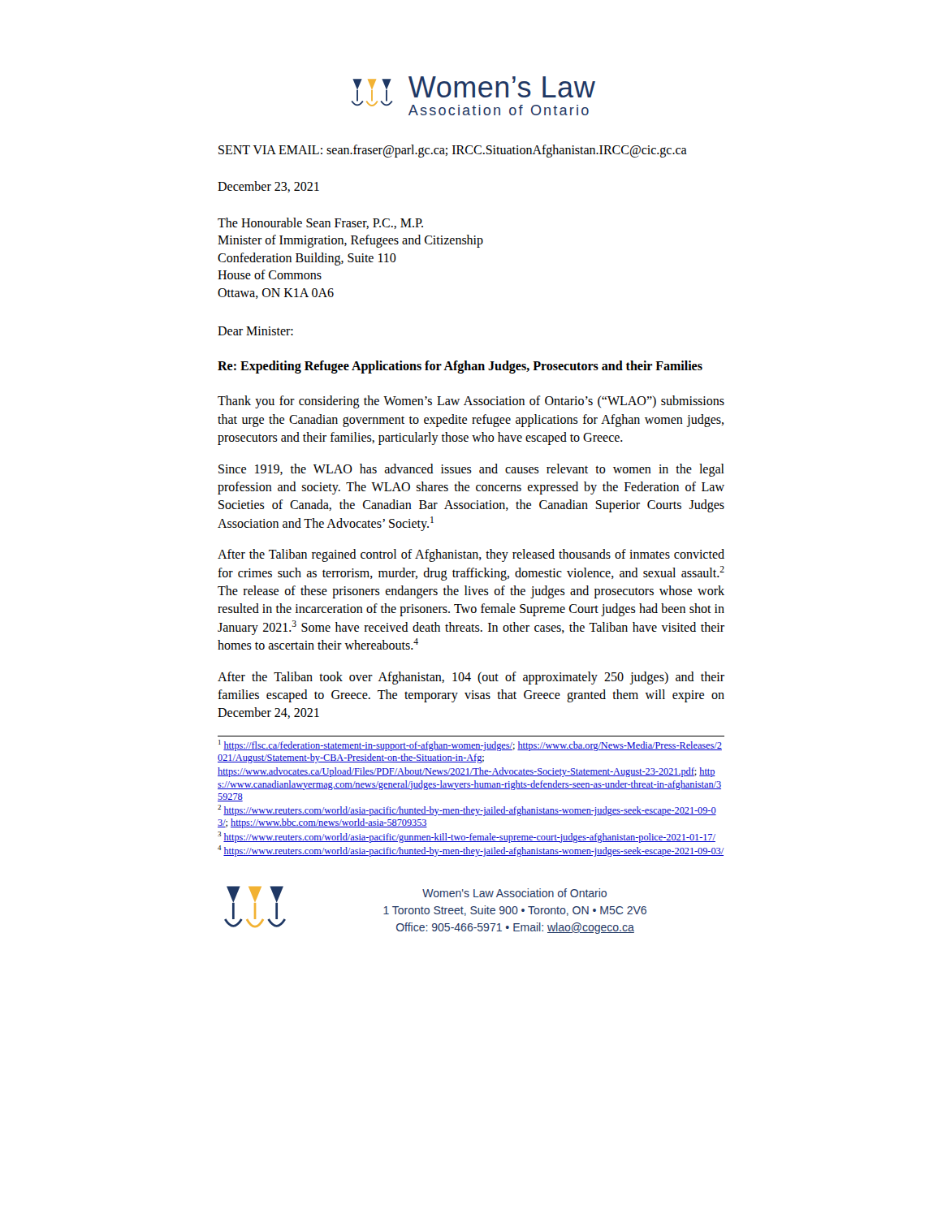Women’s Law
Association of Ontario
SENT VIA EMAIL: sean.fraser@parl.gc.ca; IRCC.SituationAfghanistan.IRCC@cic.gc.ca
December 23, 2021
The Honourable Sean Fraser, P.C., M.P.
Minister of Immigration, Refugees and Citizenship
Confederation Building, Suite 110
House of Commons
Ottawa, ON K1A 0A6
Dear Minister:
Re: Expediting Refugee Applications for Afghan Judges, Prosecutors and their Families
Thank you for considering the Women’s Law Association of Ontario’s (“WLAO”) submissions that urge the Canadian government to expedite refugee applications for Afghan women judges, prosecutors and their families, particularly those who have escaped to Greece.
Since 1919, the WLAO has advanced issues and causes relevant to women in the legal profession and society. The WLAO shares the concerns expressed by the Federation of Law Societies of Canada, the Canadian Bar Association, the Canadian Superior Courts Judges Association and The Advocates’ Society.1
After the Taliban regained control of Afghanistan, they released thousands of inmates convicted for crimes such as terrorism, murder, drug trafficking, domestic violence, and sexual assault.2 The release of these prisoners endangers the lives of the judges and prosecutors whose work resulted in the incarceration of the prisoners. Two female Supreme Court judges had been shot in January 2021.3 Some have received death threats. In other cases, the Taliban have visited their homes to ascertain their whereabouts.4
After the Taliban took over Afghanistan, 104 (out of approximately 250 judges) and their families escaped to Greece. The temporary visas that Greece granted them will expire on December 24, 2021
1 https://flsc.ca/federation-statement-in-support-of-afghan-women-judges/; https://www.cba.org/News-Media/Press-Releases/2021/August/Statement-by-CBA-President-on-the-Situation-in-Afg;
https://www.advocates.ca/Upload/Files/PDF/About/News/2021/The-Advocates-Society-Statement-August-23-2021.pdf; https://www.canadianlawyermag.com/news/general/judges-lawyers-human-rights-defenders-seen-as-under-threat-in-afghanistan/359278
2 https://www.reuters.com/world/asia-pacific/hunted-by-men-they-jailed-afghanistans-women-judges-seek-escape-2021-09-03/; https://www.bbc.com/news/world-asia-58709353
3 https://www.reuters.com/world/asia-pacific/gunmen-kill-two-female-supreme-court-judges-afghanistan-police-2021-01-17/
4 https://www.reuters.com/world/asia-pacific/hunted-by-men-they-jailed-afghanistans-women-judges-seek-escape-2021-09-03/
Women's Law Association of Ontario
1 Toronto Street, Suite 900 • Toronto, ON • M5C 2V6
Office: 905-466-5971 • Email: wlao@cogeco.ca